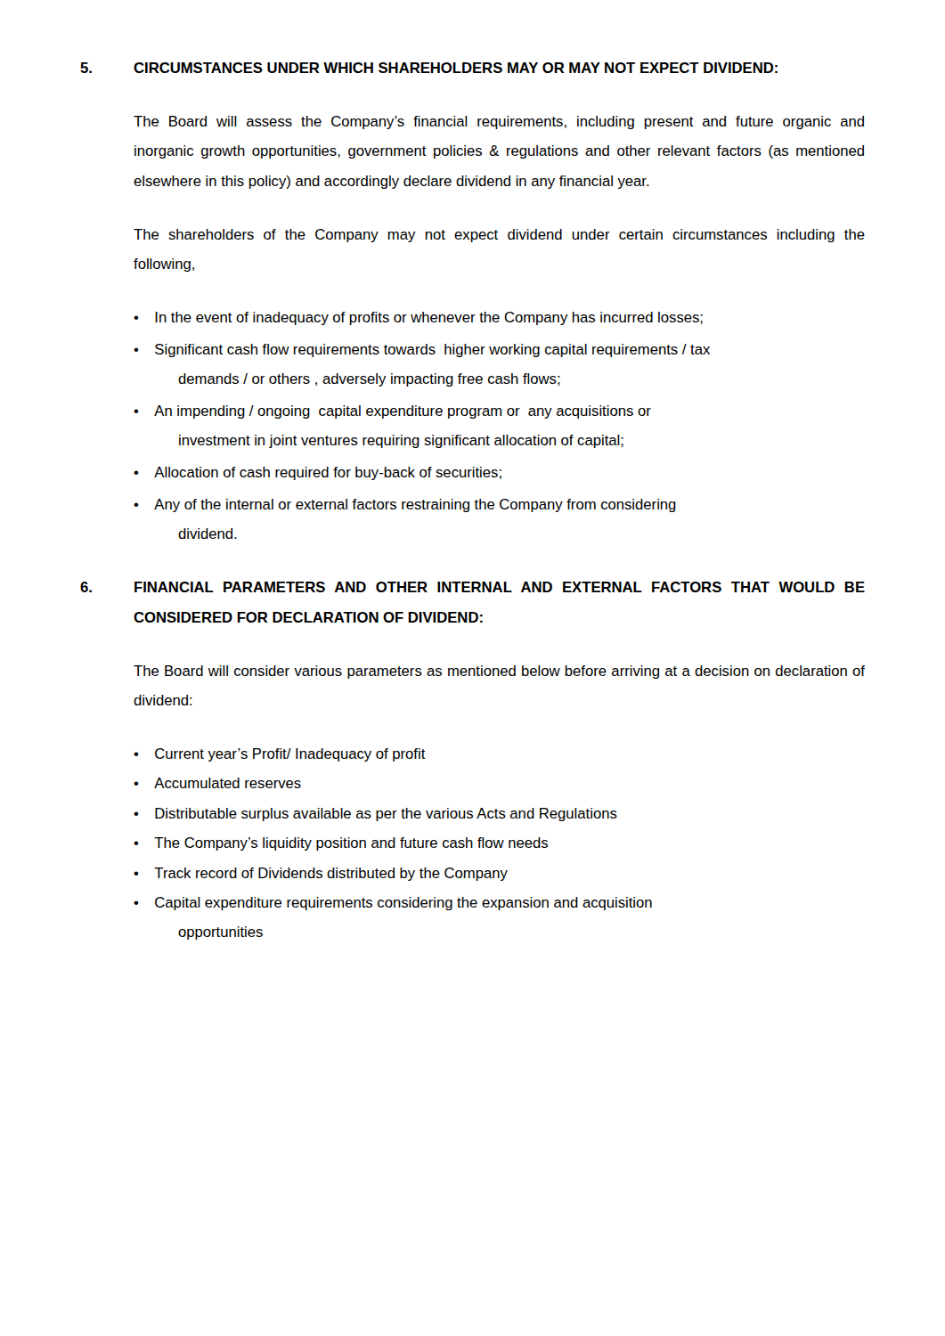5.
CIRCUMSTANCES UNDER WHICH SHAREHOLDERS MAY OR MAY NOT EXPECT DIVIDEND:
The Board will assess the Company’s financial requirements, including present and future organic and inorganic growth opportunities, government policies & regulations and other relevant factors (as mentioned elsewhere in this policy) and accordingly declare dividend in any financial year.
The shareholders of the Company may not expect dividend under certain circumstances including the following,
In the event of inadequacy of profits or whenever the Company has incurred losses;
Significant cash flow requirements towards higher working capital requirements / tax demands / or others , adversely impacting free cash flows;
An impending / ongoing capital expenditure program or any acquisitions or investment in joint ventures requiring significant allocation of capital;
Allocation of cash required for buy-back of securities;
Any of the internal or external factors restraining the Company from considering dividend.
6.
FINANCIAL PARAMETERS AND OTHER INTERNAL AND EXTERNAL FACTORS THAT WOULD BE CONSIDERED FOR DECLARATION OF DIVIDEND:
The Board will consider various parameters as mentioned below before arriving at a decision on declaration of dividend:
Current year’s Profit/ Inadequacy of profit
Accumulated reserves
Distributable surplus available as per the various Acts and Regulations
The Company’s liquidity position and future cash flow needs
Track record of Dividends distributed by the Company
Capital expenditure requirements considering the expansion and acquisition opportunities